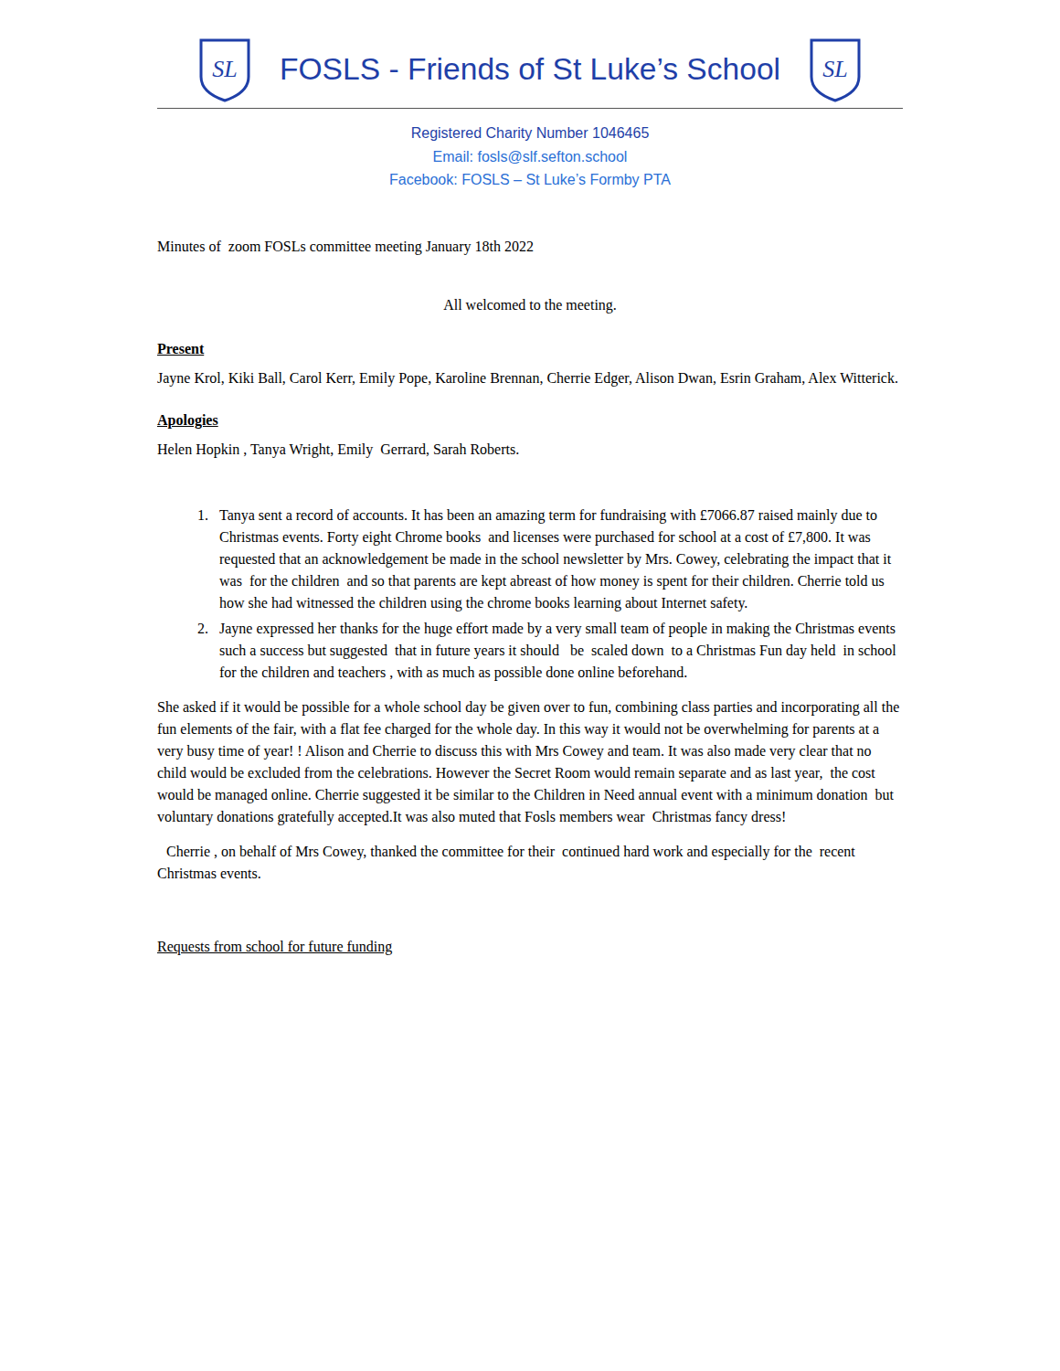SL
FOSLS - Friends of St Luke’s School
SL
Registered Charity Number 1046465
Email: fosls@slf.sefton.school
Facebook: FOSLS – St Luke’s Formby PTA
Minutes of zoom FOSLs committee meeting January 18th 2022
All welcomed to the meeting.
Present
Jayne Krol, Kiki Ball, Carol Kerr, Emily Pope, Karoline Brennan, Cherrie Edger, Alison Dwan, Esrin Graham, Alex Witterick.
Apologies
Helen Hopkin , Tanya Wright, Emily Gerrard, Sarah Roberts.
Tanya sent a record of accounts. It has been an amazing term for fundraising with £7066.87 raised mainly due to Christmas events. Forty eight Chrome books and licenses were purchased for school at a cost of £7,800. It was requested that an acknowledgement be made in the school newsletter by Mrs. Cowey, celebrating the impact that it was for the children and so that parents are kept abreast of how money is spent for their children. Cherrie told us how she had witnessed the children using the chrome books learning about Internet safety.
Jayne expressed her thanks for the huge effort made by a very small team of people in making the Christmas events such a success but suggested that in future years it should be scaled down to a Christmas Fun day held in school for the children and teachers , with as much as possible done online beforehand.
She asked if it would be possible for a whole school day be given over to fun, combining class parties and incorporating all the fun elements of the fair, with a flat fee charged for the whole day. In this way it would not be overwhelming for parents at a very busy time of year! ! Alison and Cherrie to discuss this with Mrs Cowey and team. It was also made very clear that no child would be excluded from the celebrations. However the Secret Room would remain separate and as last year, the cost would be managed online. Cherrie suggested it be similar to the Children in Need annual event with a minimum donation but voluntary donations gratefully accepted.It was also muted that Fosls members wear Christmas fancy dress!
Cherrie , on behalf of Mrs Cowey, thanked the committee for their continued hard work and especially for the recent Christmas events.
Requests from school for future funding